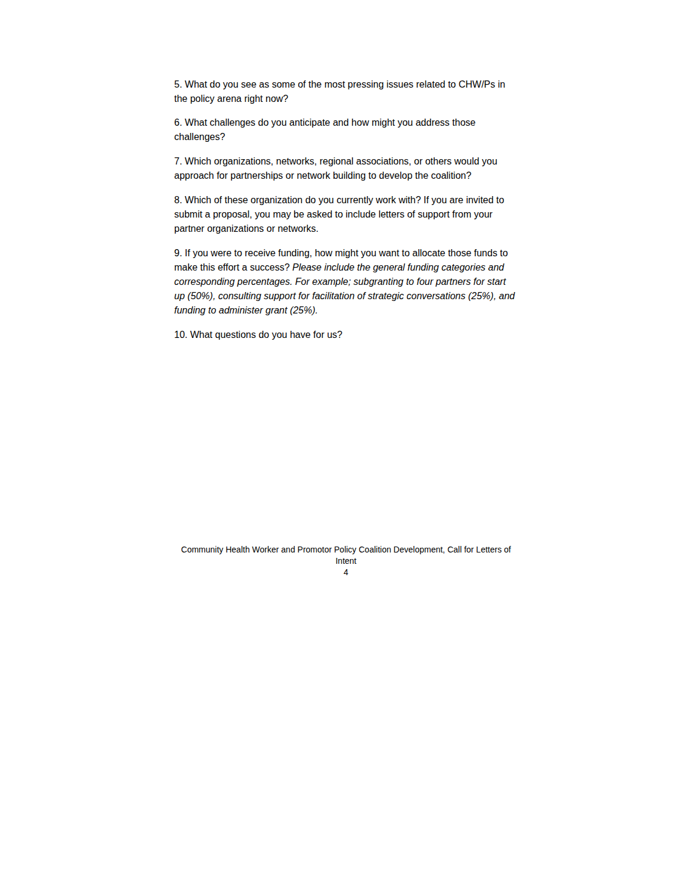5. What do you see as some of the most pressing issues related to CHW/Ps in the policy arena right now?
6. What challenges do you anticipate and how might you address those challenges?
7. Which organizations, networks, regional associations, or others would you approach for partnerships or network building to develop the coalition?
8. Which of these organization do you currently work with? If you are invited to submit a proposal, you may be asked to include letters of support from your partner organizations or networks.
9. If you were to receive funding, how might you want to allocate those funds to make this effort a success? Please include the general funding categories and corresponding percentages. For example; subgranting to four partners for start up (50%), consulting support for facilitation of strategic conversations (25%), and funding to administer grant (25%).
10. What questions do you have for us?
Community Health Worker and Promotor Policy Coalition Development, Call for Letters of Intent 4